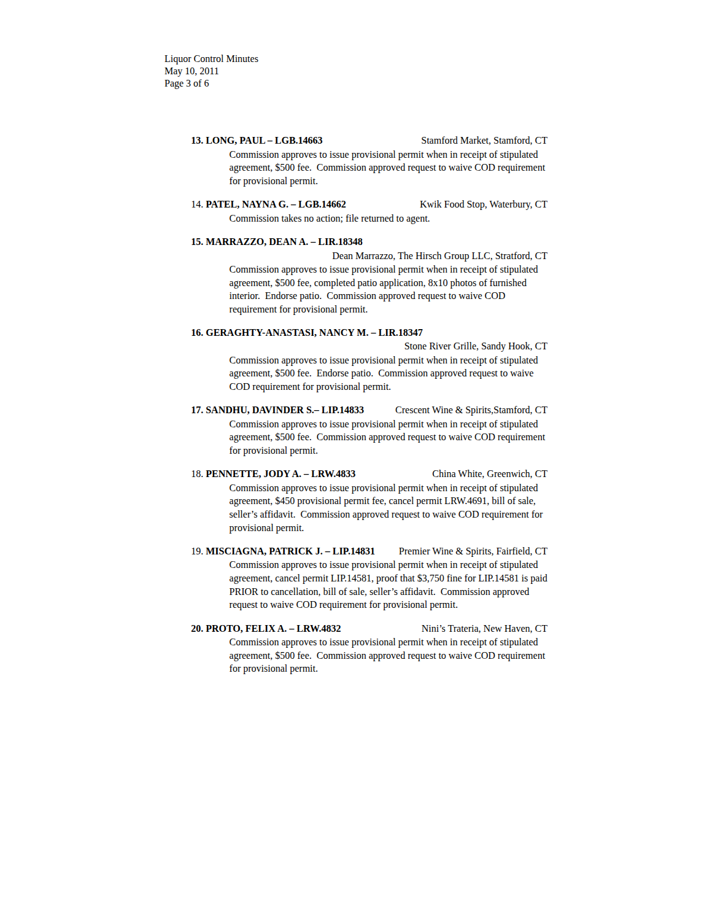Liquor Control Minutes
May 10, 2011
Page 3 of 6
13. LONG, PAUL – LGB.14663 Stamford Market, Stamford, CT
Commission approves to issue provisional permit when in receipt of stipulated agreement, $500 fee. Commission approved request to waive COD requirement for provisional permit.
14. PATEL, NAYNA G. – LGB.14662 Kwik Food Stop, Waterbury, CT
Commission takes no action; file returned to agent.
15. MARRAZZO, DEAN A. – LIR.18348
Dean Marrazzo, The Hirsch Group LLC, Stratford, CT
Commission approves to issue provisional permit when in receipt of stipulated agreement, $500 fee, completed patio application, 8x10 photos of furnished interior. Endorse patio. Commission approved request to waive COD requirement for provisional permit.
16. GERAGHTY-ANASTASI, NANCY M. – LIR.18347
Stone River Grille, Sandy Hook, CT
Commission approves to issue provisional permit when in receipt of stipulated agreement, $500 fee. Endorse patio. Commission approved request to waive COD requirement for provisional permit.
17. SANDHU, DAVINDER S.– LIP.14833 Crescent Wine & Spirits,Stamford, CT
Commission approves to issue provisional permit when in receipt of stipulated agreement, $500 fee. Commission approved request to waive COD requirement for provisional permit.
18. PENNETTE, JODY A. – LRW.4833 China White, Greenwich, CT
Commission approves to issue provisional permit when in receipt of stipulated agreement, $450 provisional permit fee, cancel permit LRW.4691, bill of sale, seller’s affidavit. Commission approved request to waive COD requirement for provisional permit.
19. MISCIAGNA, PATRICK J. – LIP.14831 Premier Wine & Spirits, Fairfield, CT
Commission approves to issue provisional permit when in receipt of stipulated agreement, cancel permit LIP.14581, proof that $3,750 fine for LIP.14581 is paid PRIOR to cancellation, bill of sale, seller’s affidavit. Commission approved request to waive COD requirement for provisional permit.
20. PROTO, FELIX A. – LRW.4832 Nini’s Trateria, New Haven, CT
Commission approves to issue provisional permit when in receipt of stipulated agreement, $500 fee. Commission approved request to waive COD requirement for provisional permit.